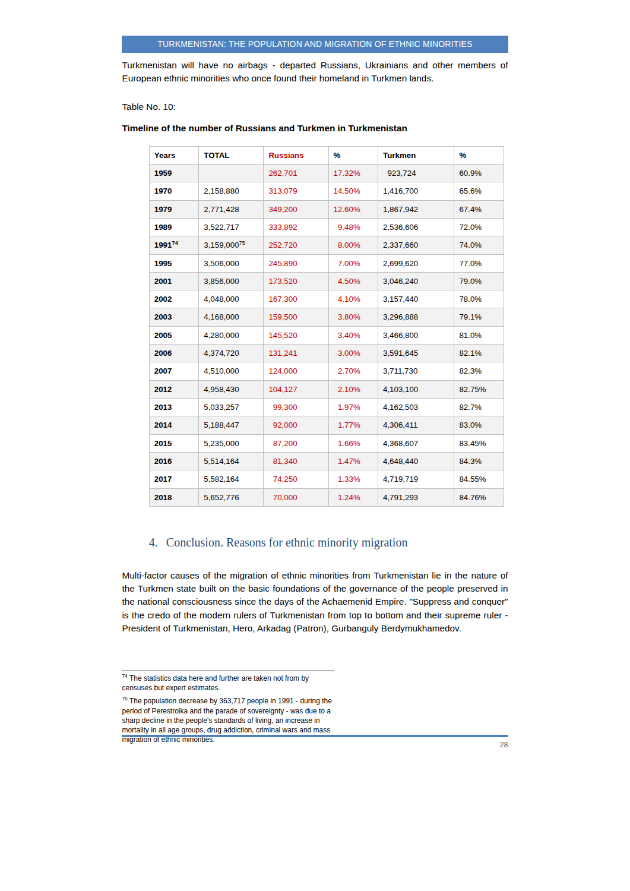Turkmenistan: The Population and Migration of Ethnic Minorities
Turkmenistan will have no airbags - departed Russians, Ukrainians and other members of European ethnic minorities who once found their homeland in Turkmen lands.
Table No. 10:
Timeline of the number of Russians and Turkmen in Turkmenistan
| Years | TOTAL | Russians | % | Turkmen | % |
| --- | --- | --- | --- | --- | --- |
| 1959 | | 262,701 | 17.32% | 923,724 | 60.9% |
| 1970 | 2,158,880 | 313,079 | 14.50% | 1,416,700 | 65.6% |
| 1979 | 2,771,428 | 349,200 | 12.60% | 1,867,942 | 67.4% |
| 1989 | 3,522,717 | 333,892 | 9.48% | 2,536,606 | 72.0% |
| 1991 74 | 3,159,000 75 | 252,720 | 8.00% | 2,337,660 | 74.0% |
| 1995 | 3,506,000 | 245,890 | 7.00% | 2,699,620 | 77.0% |
| 2001 | 3,856,000 | 173,520 | 4.50% | 3,046,240 | 79.0% |
| 2002 | 4,048,000 | 167,300 | 4.10% | 3,157,440 | 78.0% |
| 2003 | 4,168,000 | 159,500 | 3.80% | 3,296,888 | 79.1% |
| 2005 | 4,280,000 | 145,520 | 3.40% | 3,466,800 | 81.0% |
| 2006 | 4,374,720 | 131,241 | 3.00% | 3,591,645 | 82.1% |
| 2007 | 4,510,000 | 124,000 | 2.70% | 3,711,730 | 82.3% |
| 2012 | 4,958,430 | 104,127 | 2.10% | 4,103,100 | 82.75% |
| 2013 | 5,033,257 | 99,300 | 1.97% | 4,162,503 | 82.7% |
| 2014 | 5,188,447 | 92,000 | 1.77% | 4,306,411 | 83.0% |
| 2015 | 5,235,000 | 87,200 | 1.66% | 4,368,607 | 83.45% |
| 2016 | 5,514,164 | 81,340 | 1.47% | 4,648,440 | 84.3% |
| 2017 | 5,582,164 | 74,250 | 1.33% | 4,719,719 | 84.55% |
| 2018 | 5,652,776 | 70,000 | 1.24% | 4,791,293 | 84.76% |
4. Conclusion. Reasons for ethnic minority migration
Multi-factor causes of the migration of ethnic minorities from Turkmenistan lie in the nature of the Turkmen state built on the basic foundations of the governance of the people preserved in the national consciousness since the days of the Achaemenid Empire. "Suppress and conquer" is the credo of the modern rulers of Turkmenistan from top to bottom and their supreme ruler - President of Turkmenistan, Hero, Arkadag (Patron), Gurbanguly Berdymukhamedov.
74 The statistics data here and further are taken not from by censuses but expert estimates.
75 The population decrease by 363,717 people in 1991 - during the period of Perestroika and the parade of sovereignty - was due to a sharp decline in the people's standards of living, an increase in mortality in all age groups, drug addiction, criminal wars and mass migration of ethnic minorities.
28